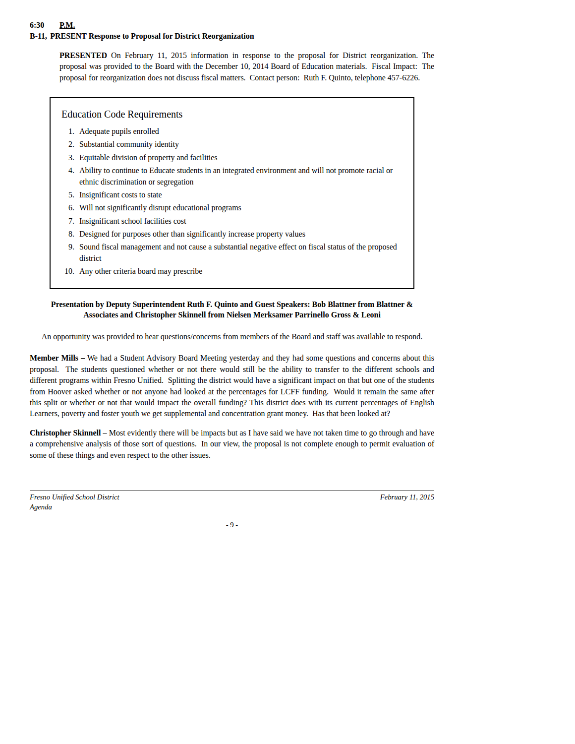6:30 P.M.
B-11, PRESENT Response to Proposal for District Reorganization
PRESENTED On February 11, 2015 information in response to the proposal for District reorganization. The proposal was provided to the Board with the December 10, 2014 Board of Education materials. Fiscal Impact: The proposal for reorganization does not discuss fiscal matters. Contact person: Ruth F. Quinto, telephone 457-6226.
Education Code Requirements
Adequate pupils enrolled
Substantial community identity
Equitable division of property and facilities
Ability to continue to Educate students in an integrated environment and will not promote racial or ethnic discrimination or segregation
Insignificant costs to state
Will not significantly disrupt educational programs
Insignificant school facilities cost
Designed for purposes other than significantly increase property values
Sound fiscal management and not cause a substantial negative effect on fiscal status of the proposed district
Any other criteria board may prescribe
Presentation by Deputy Superintendent Ruth F. Quinto and Guest Speakers: Bob Blattner from Blattner & Associates and Christopher Skinnell from Nielsen Merksamer Parrinello Gross & Leoni
An opportunity was provided to hear questions/concerns from members of the Board and staff was available to respond.
Member Mills – We had a Student Advisory Board Meeting yesterday and they had some questions and concerns about this proposal. The students questioned whether or not there would still be the ability to transfer to the different schools and different programs within Fresno Unified. Splitting the district would have a significant impact on that but one of the students from Hoover asked whether or not anyone had looked at the percentages for LCFF funding. Would it remain the same after this split or whether or not that would impact the overall funding? This district does with its current percentages of English Learners, poverty and foster youth we get supplemental and concentration grant money. Has that been looked at?
Christopher Skinnell – Most evidently there will be impacts but as I have said we have not taken time to go through and have a comprehensive analysis of those sort of questions. In our view, the proposal is not complete enough to permit evaluation of some of these things and even respect to the other issues.
Fresno Unified School District February 11, 2015
Agenda
- 9 -